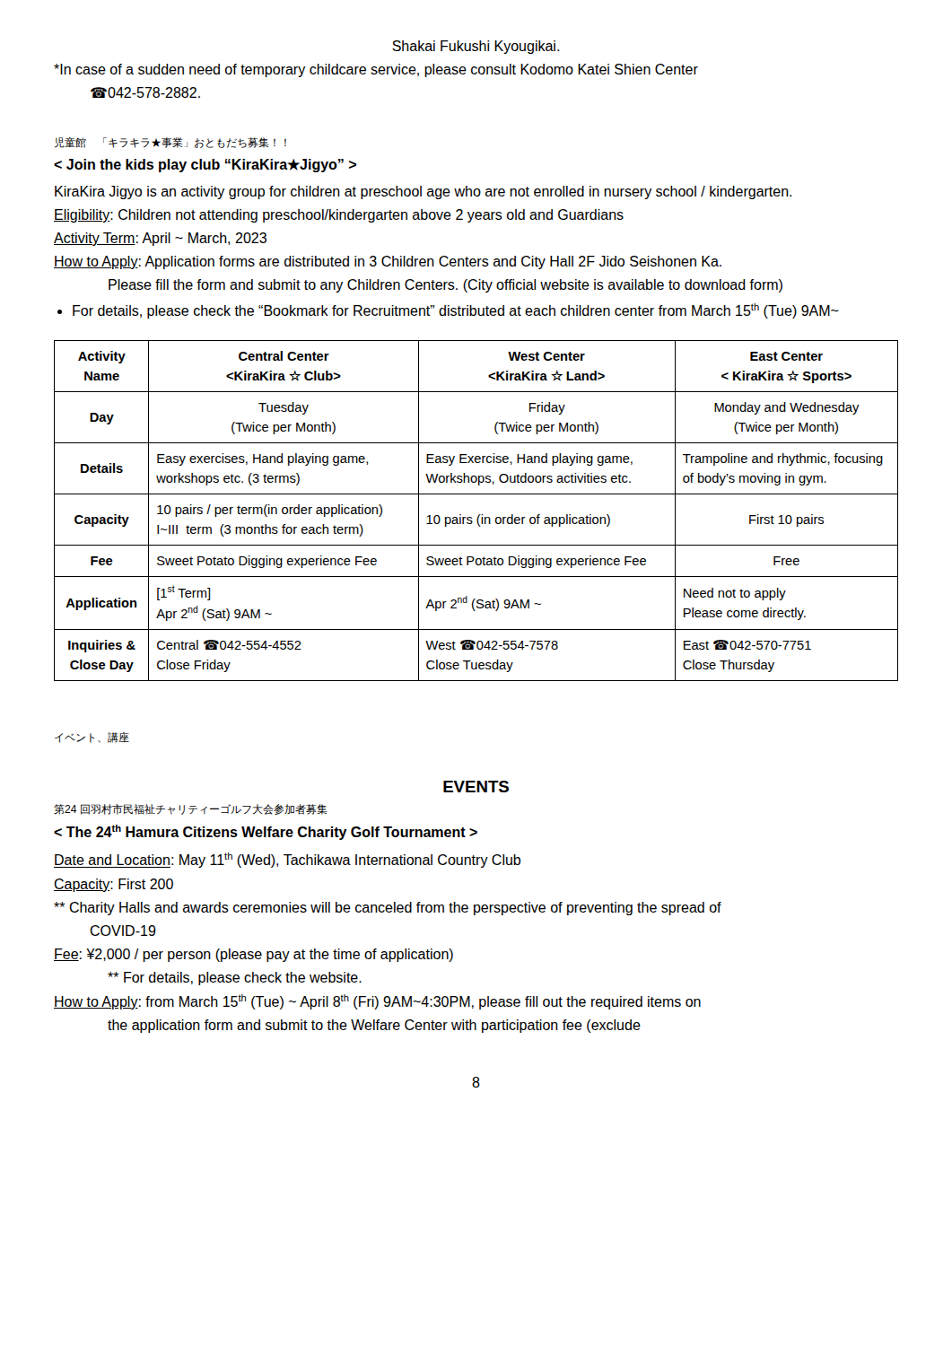Shakai Fukushi Kyougikai.
*In case of a sudden need of temporary childcare service, please consult Kodomo Katei Shien Center
☎042-578-2882.
児童館　「キラキラ★事業」おともだち募集！！
< Join the kids play club “KiraKira★Jigyo” >
KiraKira Jigyo is an activity group for children at preschool age who are not enrolled in nursery school / kindergarten.
Eligibility: Children not attending preschool/kindergarten above 2 years old and Guardians
Activity Term: April ~ March, 2023
How to Apply: Application forms are distributed in 3 Children Centers and City Hall 2F Jido Seishonen Ka.
Please fill the form and submit to any Children Centers. (City official website is available to download form)
For details, please check the “Bookmark for Recruitment” distributed at each children center from March 15th (Tue) 9AM~
| Activity Name | Central Center <KiraKira ☆ Club> | West Center <KiraKira ☆ Land> | East Center < KiraKira ☆ Sports> |
| --- | --- | --- | --- |
| Day | Tuesday (Twice per Month) | Friday (Twice per Month) | Monday and Wednesday (Twice per Month) |
| Details | Easy exercises, Hand playing game, workshops etc. (3 terms) | Easy Exercise, Hand playing game, Workshops, Outdoors activities etc. | Trampoline and rhythmic, focusing of body’s moving in gym. |
| Capacity | 10 pairs / per term(in order application) I~III term (3 months for each term) | 10 pairs (in order of application) | First 10 pairs |
| Fee | Sweet Potato Digging experience Fee | Sweet Potato Digging experience Fee | Free |
| Application | [1 st Term] Apr 2 nd (Sat) 9AM ~ | Apr 2 nd (Sat) 9AM ~ | Need not to apply Please come directly. |
| Inquiries & Close Day | Central ☎042-554-4552 Close Friday | West ☎042-554-7578 Close Tuesday | East ☎042-570-7751 Close Thursday |
イベント、講座
EVENTS
第24 回羽村市民福祉チャリティーゴルフ大会参加者募集
< The 24th Hamura Citizens Welfare Charity Golf Tournament >
Date and Location: May 11th (Wed), Tachikawa International Country Club
Capacity: First 200
** Charity Halls and awards ceremonies will be canceled from the perspective of preventing the spread of
COVID-19
Fee: ¥2,000 / per person (please pay at the time of application)
** For details, please check the website.
How to Apply: from March 15th (Tue) ~ April 8th (Fri) 9AM~4:30PM, please fill out the required items on
the application form and submit to the Welfare Center with participation fee (exclude
8